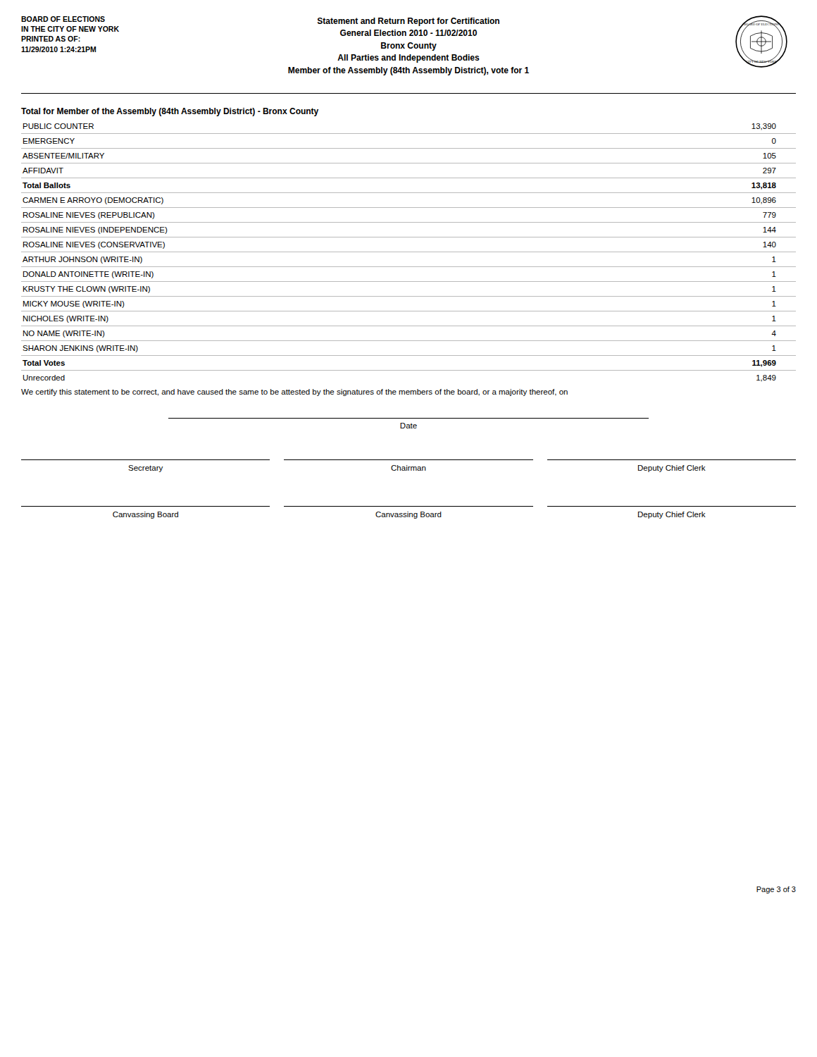BOARD OF ELECTIONS
IN THE CITY OF NEW YORK
PRINTED AS OF:
11/29/2010 1:24:21PM
Statement and Return Report for Certification
General Election 2010 - 11/02/2010
Bronx County
All Parties and Independent Bodies
Member of the Assembly (84th Assembly District), vote for 1
Total for Member of the Assembly (84th Assembly District) - Bronx County
| PUBLIC COUNTER | 13,390 |
| EMERGENCY | 0 |
| ABSENTEE/MILITARY | 105 |
| AFFIDAVIT | 297 |
| Total Ballots | 13,818 |
| CARMEN E ARROYO (DEMOCRATIC) | 10,896 |
| ROSALINE NIEVES (REPUBLICAN) | 779 |
| ROSALINE NIEVES (INDEPENDENCE) | 144 |
| ROSALINE NIEVES (CONSERVATIVE) | 140 |
| ARTHUR JOHNSON (WRITE-IN) | 1 |
| DONALD ANTOINETTE (WRITE-IN) | 1 |
| KRUSTY THE CLOWN (WRITE-IN) | 1 |
| MICKY MOUSE (WRITE-IN) | 1 |
| NICHOLES (WRITE-IN) | 1 |
| NO NAME (WRITE-IN) | 4 |
| SHARON JENKINS (WRITE-IN) | 1 |
| Total Votes | 11,969 |
| Unrecorded | 1,849 |
We certify this statement to be correct, and have caused the same to be attested by the signatures of the members of the board, or a majority thereof, on
Date
Secretary
Chairman
Deputy Chief Clerk
Canvassing Board
Canvassing Board
Deputy Chief Clerk
Page 3 of 3